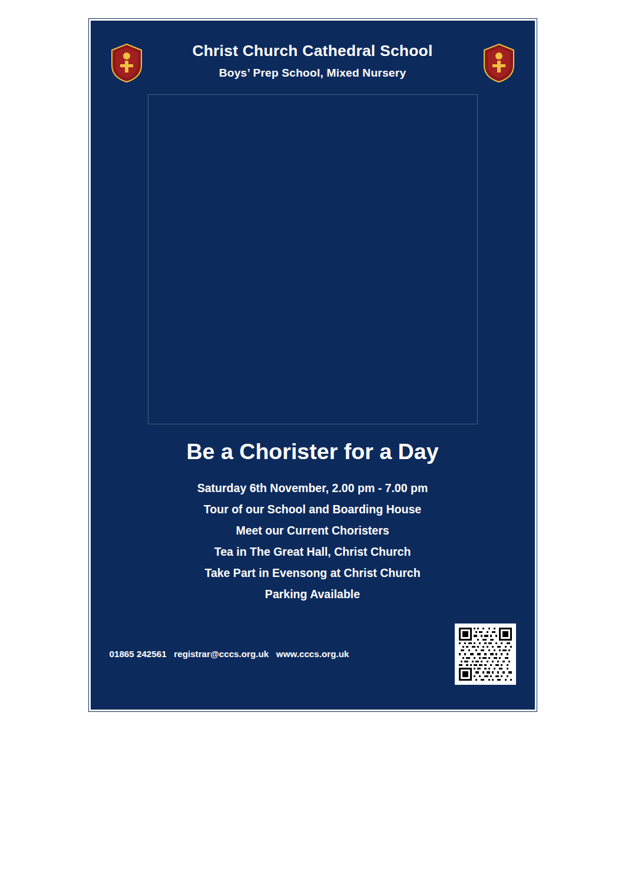Christ Church Cathedral School
Boys’ Prep School, Mixed Nursery
Be a Chorister for a Day
Saturday 6th November, 2.00 pm - 7.00 pm
Tour of our School and Boarding House
Meet our Current Choristers
Tea in The Great Hall, Christ Church
Take Part in Evensong at Christ Church
Parking Available
01865 242561 registrar@cccs.org.uk www.cccs.org.uk